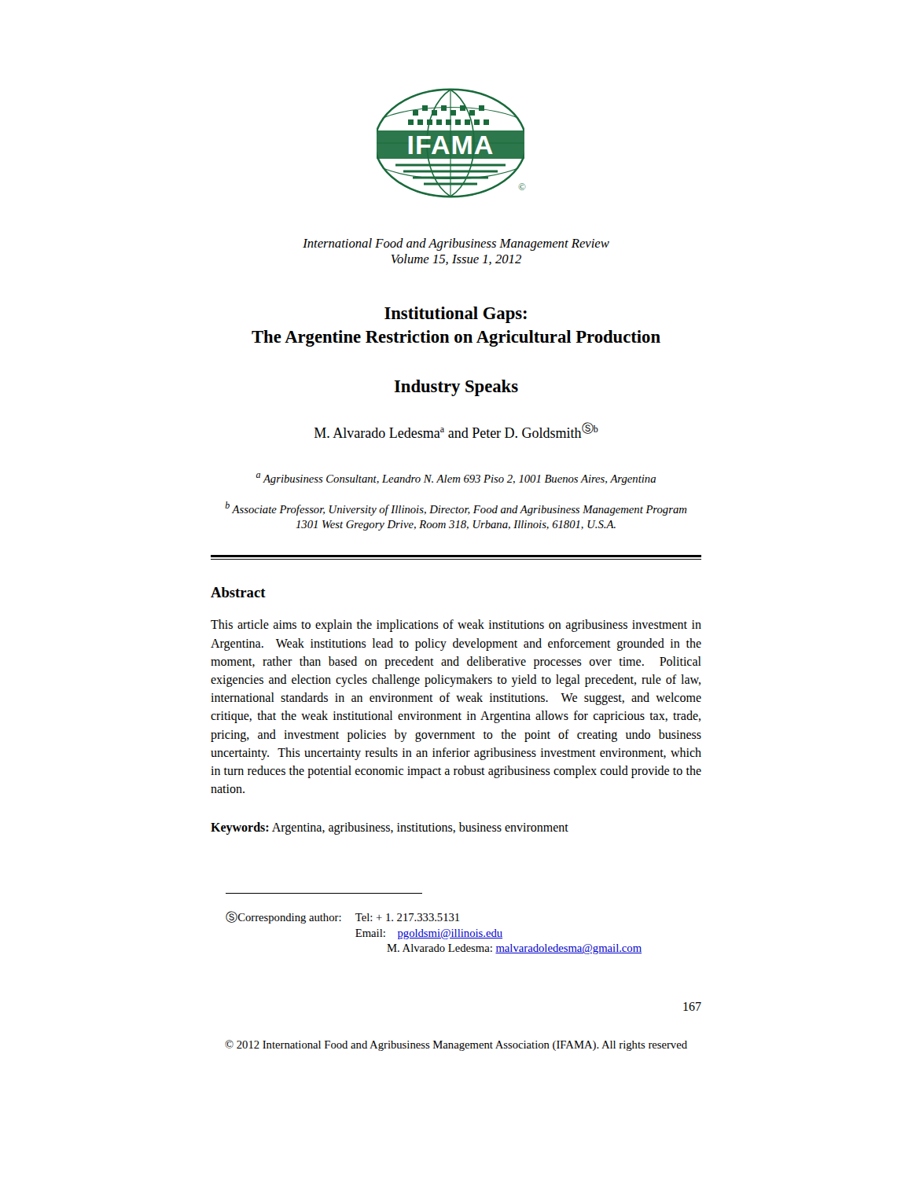IFAMA ©
International Food and Agribusiness Management Review
Volume 15, Issue 1, 2012
Institutional Gaps:
The Argentine Restriction on Agricultural Production
Industry Speaks
M. Alvarado Ledesmaa and Peter D. GoldsmithⓈb
a Agribusiness Consultant, Leandro N. Alem 693 Piso 2, 1001 Buenos Aires, Argentina
b Associate Professor, University of Illinois, Director, Food and Agribusiness Management Program
1301 West Gregory Drive, Room 318, Urbana, Illinois, 61801, U.S.A.
Abstract
This article aims to explain the implications of weak institutions on agribusiness investment in Argentina. Weak institutions lead to policy development and enforcement grounded in the moment, rather than based on precedent and deliberative processes over time. Political exigencies and election cycles challenge policymakers to yield to legal precedent, rule of law, international standards in an environment of weak institutions. We suggest, and welcome critique, that the weak institutional environment in Argentina allows for capricious tax, trade, pricing, and investment policies by government to the point of creating undo business uncertainty. This uncertainty results in an inferior agribusiness investment environment, which in turn reduces the potential economic impact a robust agribusiness complex could provide to the nation.
Keywords: Argentina, agribusiness, institutions, business environment
| Ⓢ Corresponding author: | Tel: + 1. 217.333.5131 |
| | Email: pgoldsmi@illinois.edu |
| | M. Alvarado Ledesma: malvaradoledesma@gmail.com |
167
© 2012 International Food and Agribusiness Management Association (IFAMA). All rights reserved